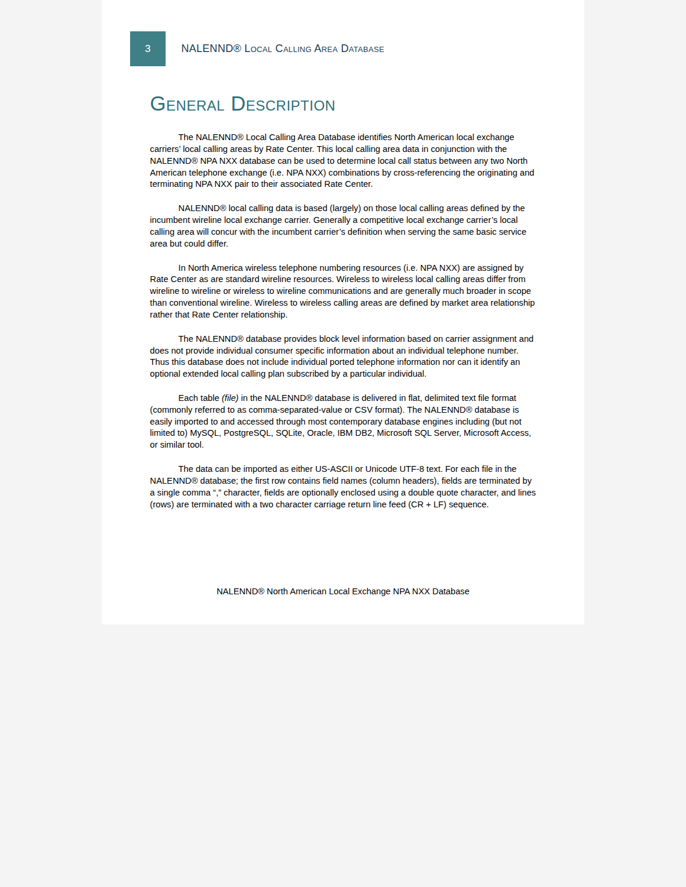3
NALENND® Local Calling Area Database
General Description
The NALENND® Local Calling Area Database identifies North American local exchange carriers’ local calling areas by Rate Center. This local calling area data in conjunction with the NALENND® NPA NXX database can be used to determine local call status between any two North American telephone exchange (i.e. NPA NXX) combinations by cross-referencing the originating and terminating NPA NXX pair to their associated Rate Center.
NALENND® local calling data is based (largely) on those local calling areas defined by the incumbent wireline local exchange carrier. Generally a competitive local exchange carrier’s local calling area will concur with the incumbent carrier’s definition when serving the same basic service area but could differ.
In North America wireless telephone numbering resources (i.e. NPA NXX) are assigned by Rate Center as are standard wireline resources. Wireless to wireless local calling areas differ from wireline to wireline or wireless to wireline communications and are generally much broader in scope than conventional wireline. Wireless to wireless calling areas are defined by market area relationship rather that Rate Center relationship.
The NALENND® database provides block level information based on carrier assignment and does not provide individual consumer specific information about an individual telephone number. Thus this database does not include individual ported telephone information nor can it identify an optional extended local calling plan subscribed by a particular individual.
Each table (file) in the NALENND® database is delivered in flat, delimited text file format (commonly referred to as comma-separated-value or CSV format). The NALENND® database is easily imported to and accessed through most contemporary database engines including (but not limited to) MySQL, PostgreSQL, SQLite, Oracle, IBM DB2, Microsoft SQL Server, Microsoft Access, or similar tool.
The data can be imported as either US-ASCII or Unicode UTF-8 text. For each file in the NALENND® database; the first row contains field names (column headers), fields are terminated by a single comma “,” character, fields are optionally enclosed using a double quote character, and lines (rows) are terminated with a two character carriage return line feed (CR + LF) sequence.
NALENND® North American Local Exchange NPA NXX Database